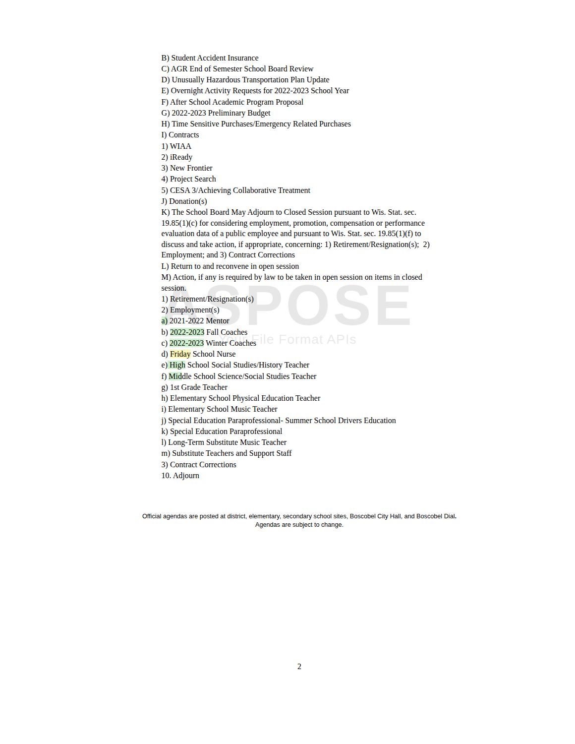ASPOSE
Your File Format APIs
B) Student Accident Insurance
C) AGR End of Semester School Board Review
D) Unusually Hazardous Transportation Plan Update
E) Overnight Activity Requests for 2022-2023 School Year
F) After School Academic Program Proposal
G) 2022-2023 Preliminary Budget
H) Time Sensitive Purchases/Emergency Related Purchases
I) Contracts
1) WIAA
2) iReady
3) New Frontier
4) Project Search
5) CESA 3/Achieving Collaborative Treatment
J) Donation(s)
K) The School Board May Adjourn to Closed Session pursuant to Wis. Stat. sec. 19.85(1)(c) for considering employment, promotion, compensation or performance evaluation data of a public employee and pursuant to Wis. Stat. sec. 19.85(1)(f) to discuss and take action, if appropriate, concerning: 1) Retirement/Resignation(s); 2) Employment; and 3) Contract Corrections
L) Return to and reconvene in open session
M) Action, if any is required by law to be taken in open session on items in closed session.
1) Retirement/Resignation(s)
2) Employment(s)
a) 2021-2022 Mentor
b) 2022-2023 Fall Coaches
c) 2022-2023 Winter Coaches
d) Friday School Nurse
e) High School Social Studies/History Teacher
f) Middle School Science/Social Studies Teacher
g) 1st Grade Teacher
h) Elementary School Physical Education Teacher
i) Elementary School Music Teacher
j) Special Education Paraprofessional- Summer School Drivers Education
k) Special Education Paraprofessional
l) Long-Term Substitute Music Teacher
m) Substitute Teachers and Support Staff
3) Contract Corrections
10. Adjourn
Official agendas are posted at district, elementary, secondary school sites, Boscobel City Hall, and Boscobel Dial. Agendas are subject to change.
2